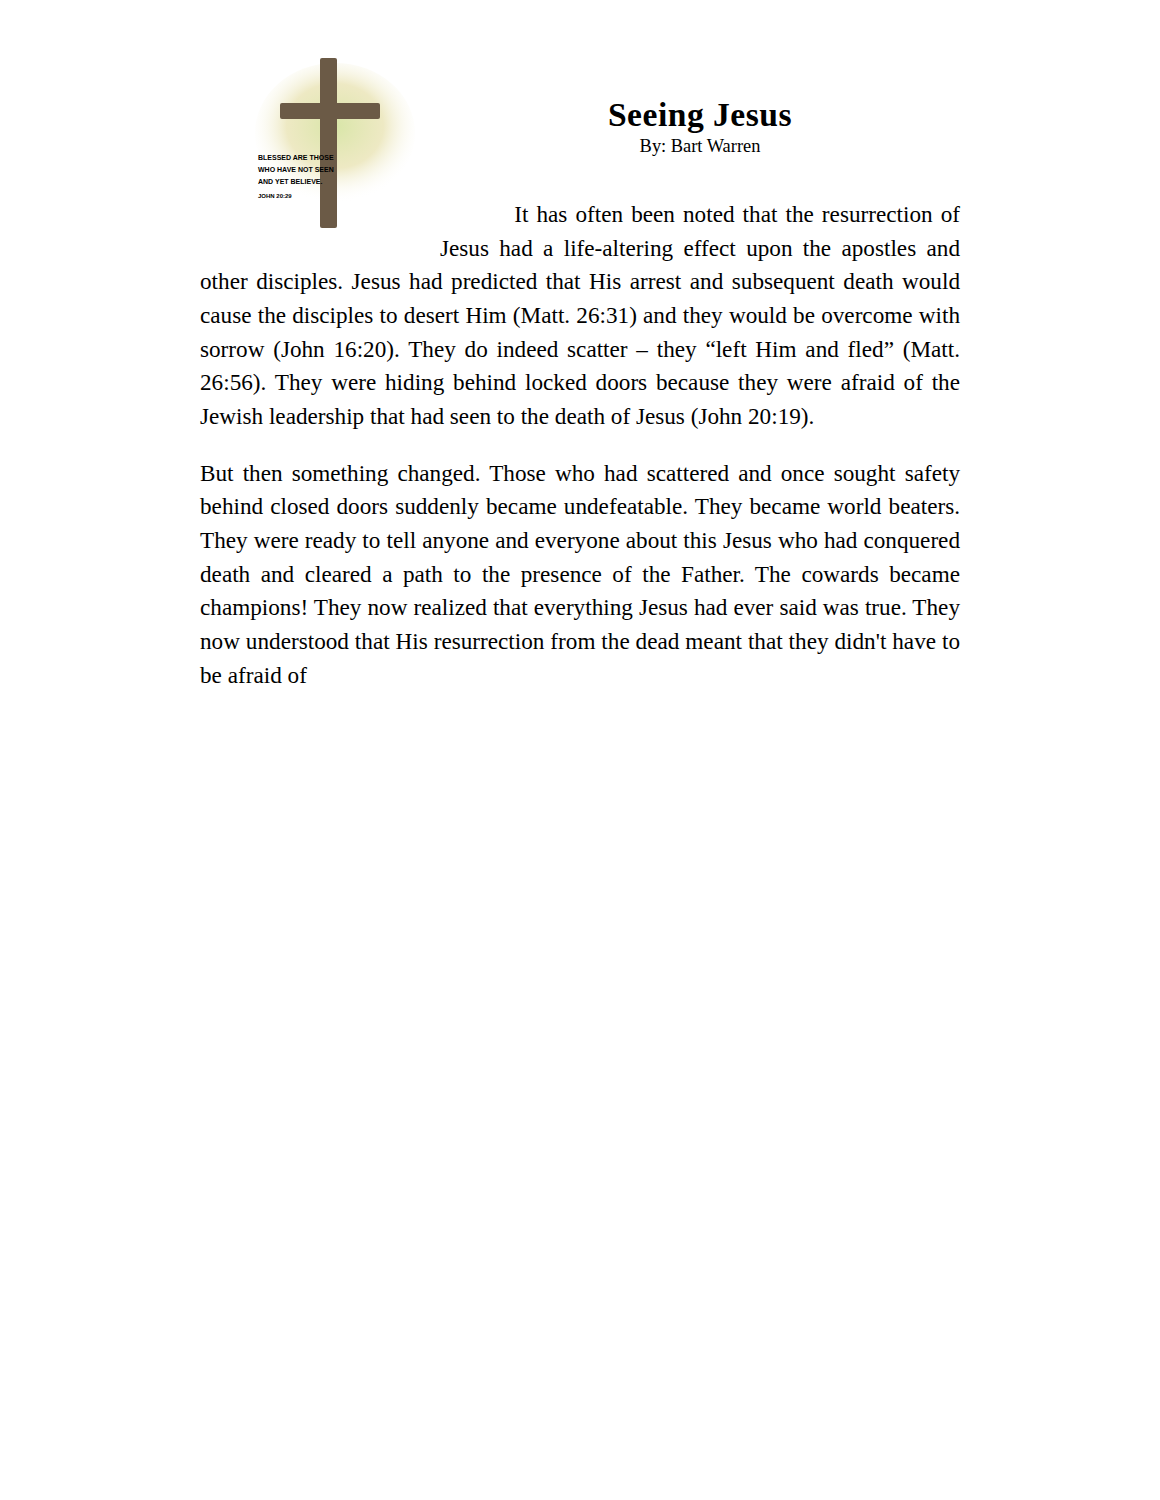Seeing Jesus
By: Bart Warren
It has often been noted that the resurrection of Jesus had a life-altering effect upon the apostles and other disciples. Jesus had predicted that His arrest and subsequent death would cause the disciples to desert Him (Matt. 26:31) and they would be overcome with sorrow (John 16:20). They do indeed scatter – they “left Him and fled” (Matt. 26:56). They were hiding behind locked doors because they were afraid of the Jewish leadership that had seen to the death of Jesus (John 20:19).
But then something changed. Those who had scattered and once sought safety behind closed doors suddenly became undefeatable. They became world beaters. They were ready to tell anyone and everyone about this Jesus who had conquered death and cleared a path to the presence of the Father. The cowards became champions! They now realized that everything Jesus had ever said was true. They now understood that His resurrection from the dead meant that they didn't have to be afraid of